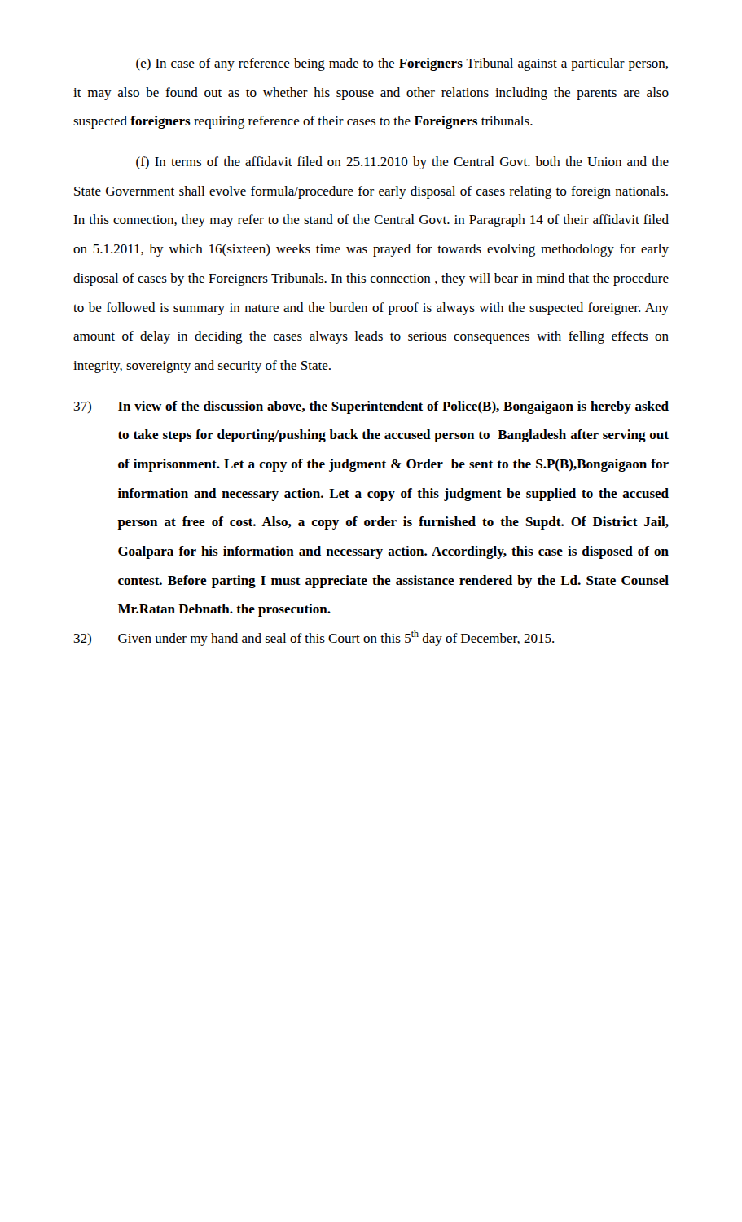(e) In case of any reference being made to the Foreigners Tribunal against a particular person, it may also be found out as to whether his spouse and other relations including the parents are also suspected foreigners requiring reference of their cases to the Foreigners tribunals.
(f) In terms of the affidavit filed on 25.11.2010 by the Central Govt. both the Union and the State Government shall evolve formula/procedure for early disposal of cases relating to foreign nationals. In this connection, they may refer to the stand of the Central Govt. in Paragraph 14 of their affidavit filed on 5.1.2011, by which 16(sixteen) weeks time was prayed for towards evolving methodology for early disposal of cases by the Foreigners Tribunals. In this connection , they will bear in mind that the procedure to be followed is summary in nature and the burden of proof is always with the suspected foreigner. Any amount of delay in deciding the cases always leads to serious consequences with felling effects on integrity, sovereignty and security of the State.
37)
In view of the discussion above, the Superintendent of Police(B), Bongaigaon is hereby asked to take steps for deporting/pushing back the accused person to Bangladesh after serving out of imprisonment. Let a copy of the judgment & Order be sent to the S.P(B),Bongaigaon for information and necessary action. Let a copy of this judgment be supplied to the accused person at free of cost. Also, a copy of order is furnished to the Supdt. Of District Jail, Goalpara for his information and necessary action. Accordingly, this case is disposed of on contest. Before parting I must appreciate the assistance rendered by the Ld. State Counsel Mr.Ratan Debnath. the prosecution.
32)
Given under my hand and seal of this Court on this 5th day of December, 2015.